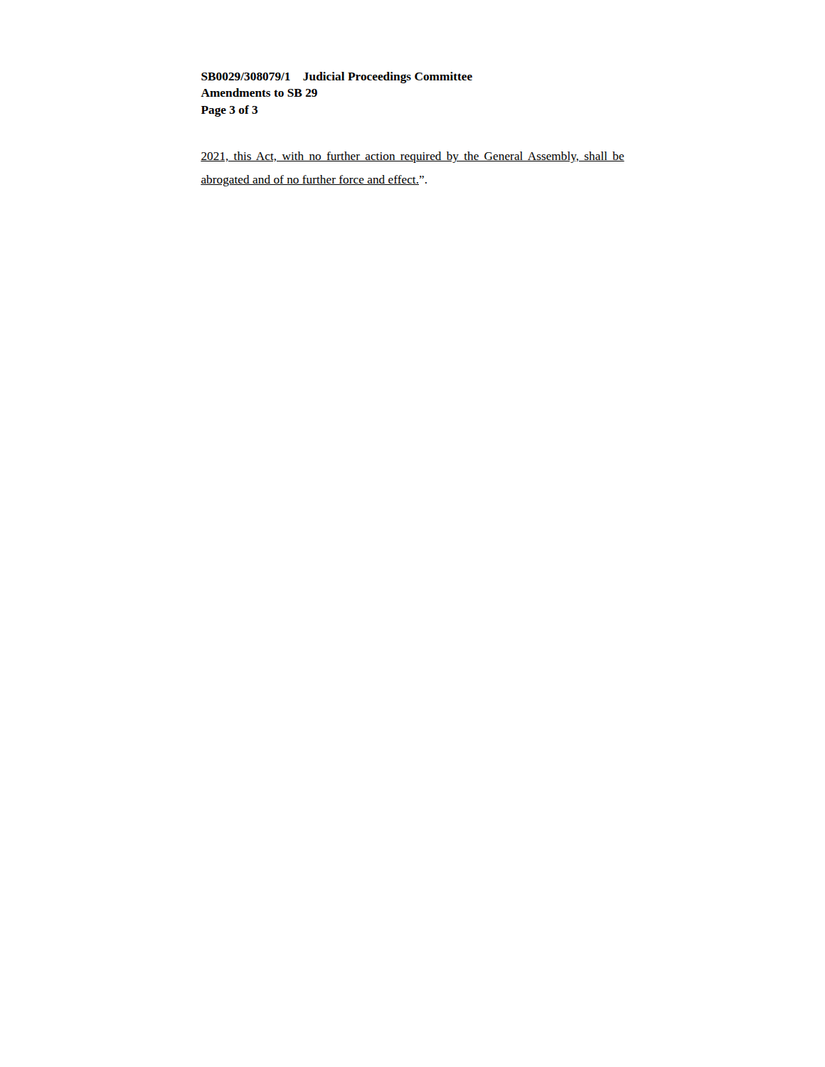SB0029/308079/1 Judicial Proceedings Committee Amendments to SB 29 Page 3 of 3
2021, this Act, with no further action required by the General Assembly, shall be abrogated and of no further force and effect.”.